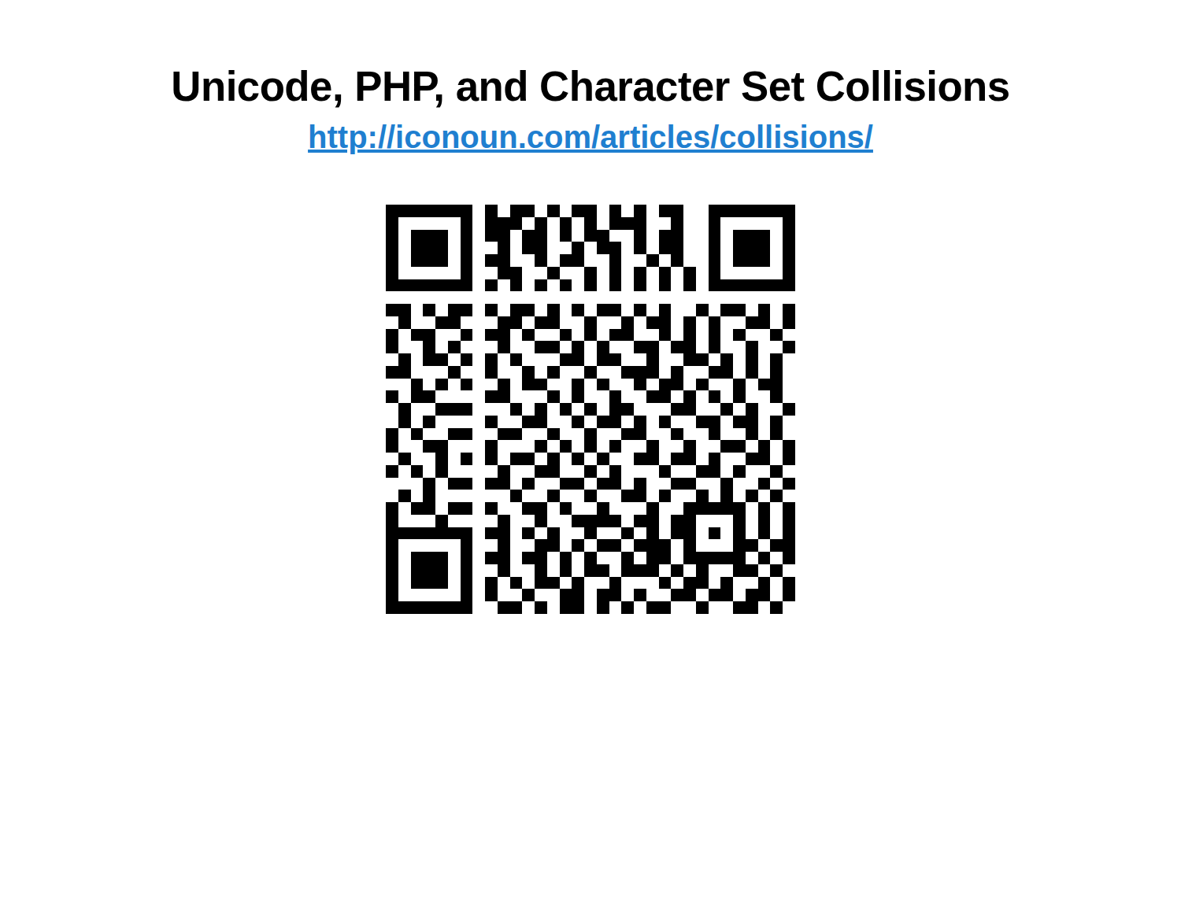Unicode, PHP, and Character Set Collisions
http://iconoun.com/articles/collisions/